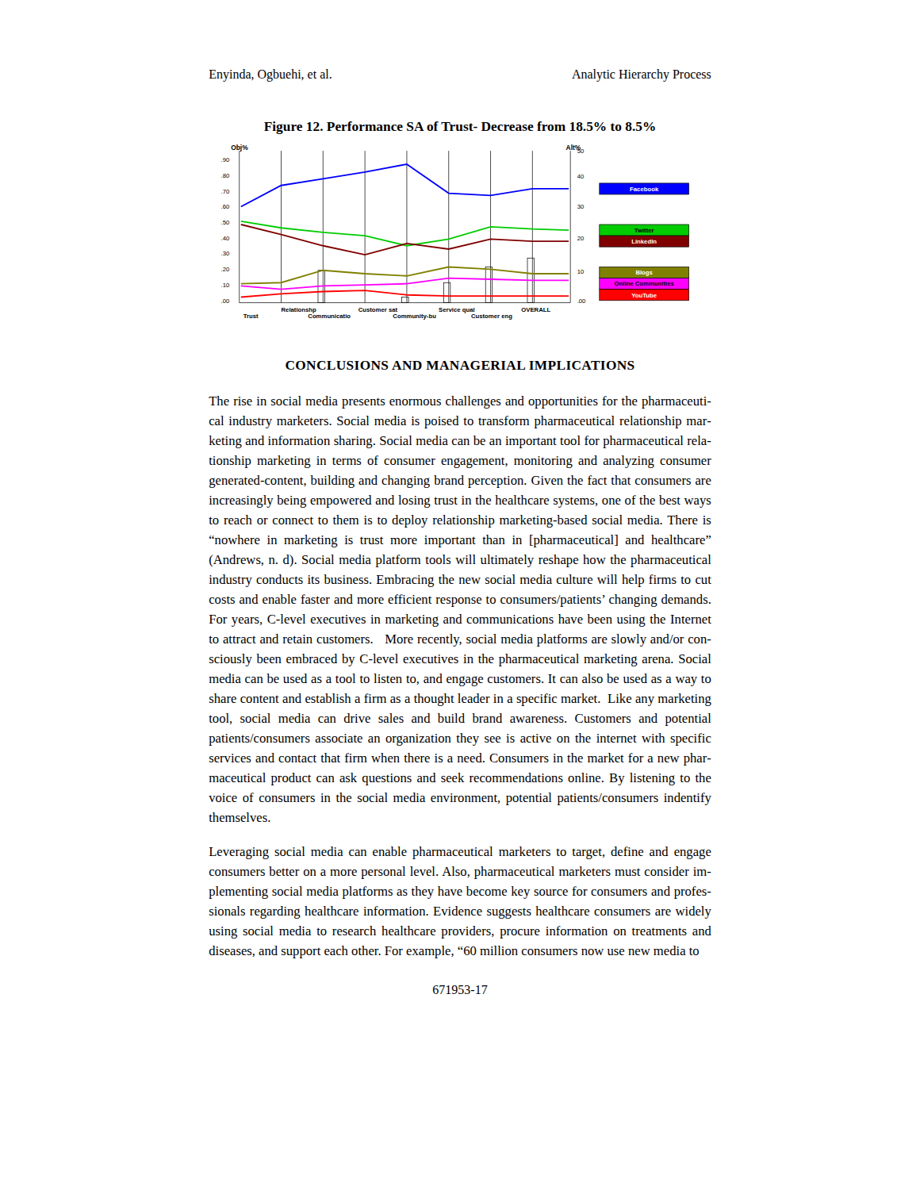Enyinda, Ogbuehi, et al.
Analytic Hierarchy Process
Figure 12. Performance SA of Trust- Decrease from 18.5% to 8.5%
Obj% Alt% .90 .80 .70 .60 .50 .40 .30 .20 .10 .00 50 40 30 20 10 .00 Trust Relationshp Communicatio Customer sat Community-bu Service qual Customer eng OVERALL Facebook Twitter LinkedIn Blogs Online Communities YouTube
CONCLUSIONS AND MANAGERIAL IMPLICATIONS
The rise in social media presents enormous challenges and opportunities for the pharmaceutical industry marketers. Social media is poised to transform pharmaceutical relationship marketing and information sharing. Social media can be an important tool for pharmaceutical relationship marketing in terms of consumer engagement, monitoring and analyzing consumer generated-content, building and changing brand perception. Given the fact that consumers are increasingly being empowered and losing trust in the healthcare systems, one of the best ways to reach or connect to them is to deploy relationship marketing-based social media. There is “nowhere in marketing is trust more important than in [pharmaceutical] and healthcare” (Andrews, n. d). Social media platform tools will ultimately reshape how the pharmaceutical industry conducts its business. Embracing the new social media culture will help firms to cut costs and enable faster and more efficient response to consumers/patients’ changing demands. For years, C-level executives in marketing and communications have been using the Internet to attract and retain customers. More recently, social media platforms are slowly and/or consciously been embraced by C-level executives in the pharmaceutical marketing arena. Social media can be used as a tool to listen to, and engage customers. It can also be used as a way to share content and establish a firm as a thought leader in a specific market. Like any marketing tool, social media can drive sales and build brand awareness. Customers and potential patients/consumers associate an organization they see is active on the internet with specific services and contact that firm when there is a need. Consumers in the market for a new pharmaceutical product can ask questions and seek recommendations online. By listening to the voice of consumers in the social media environment, potential patients/consumers indentify themselves.
Leveraging social media can enable pharmaceutical marketers to target, define and engage consumers better on a more personal level. Also, pharmaceutical marketers must consider implementing social media platforms as they have become key source for consumers and professionals regarding healthcare information. Evidence suggests healthcare consumers are widely using social media to research healthcare providers, procure information on treatments and diseases, and support each other. For example, “60 million consumers now use new media to
671953-17